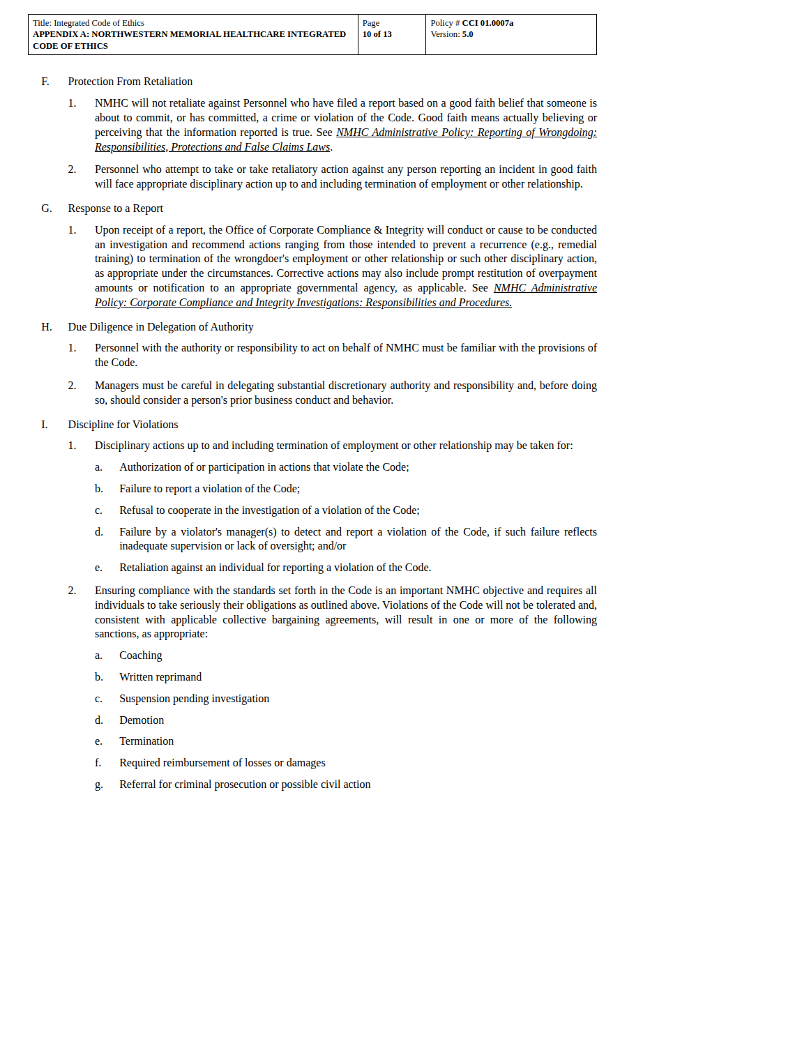| Title: Integrated Code of Ethics APPENDIX A: NORTHWESTERN MEMORIAL HEALTHCARE INTEGRATED CODE OF ETHICS | Page 10 of 13 | Policy # CCI 01.0007a Version: 5.0 |
F. Protection From Retaliation
1. NMHC will not retaliate against Personnel who have filed a report based on a good faith belief that someone is about to commit, or has committed, a crime or violation of the Code. Good faith means actually believing or perceiving that the information reported is true. See NMHC Administrative Policy: Reporting of Wrongdoing: Responsibilities, Protections and False Claims Laws.
2. Personnel who attempt to take or take retaliatory action against any person reporting an incident in good faith will face appropriate disciplinary action up to and including termination of employment or other relationship.
G. Response to a Report
1. Upon receipt of a report, the Office of Corporate Compliance & Integrity will conduct or cause to be conducted an investigation and recommend actions ranging from those intended to prevent a recurrence (e.g., remedial training) to termination of the wrongdoer's employment or other relationship or such other disciplinary action, as appropriate under the circumstances. Corrective actions may also include prompt restitution of overpayment amounts or notification to an appropriate governmental agency, as applicable. See NMHC Administrative Policy: Corporate Compliance and Integrity Investigations: Responsibilities and Procedures.
H. Due Diligence in Delegation of Authority
1. Personnel with the authority or responsibility to act on behalf of NMHC must be familiar with the provisions of the Code.
2. Managers must be careful in delegating substantial discretionary authority and responsibility and, before doing so, should consider a person's prior business conduct and behavior.
I. Discipline for Violations
1. Disciplinary actions up to and including termination of employment or other relationship may be taken for:
a. Authorization of or participation in actions that violate the Code;
b. Failure to report a violation of the Code;
c. Refusal to cooperate in the investigation of a violation of the Code;
d. Failure by a violator's manager(s) to detect and report a violation of the Code, if such failure reflects inadequate supervision or lack of oversight; and/or
e. Retaliation against an individual for reporting a violation of the Code.
2. Ensuring compliance with the standards set forth in the Code is an important NMHC objective and requires all individuals to take seriously their obligations as outlined above. Violations of the Code will not be tolerated and, consistent with applicable collective bargaining agreements, will result in one or more of the following sanctions, as appropriate:
a. Coaching
b. Written reprimand
c. Suspension pending investigation
d. Demotion
e. Termination
f. Required reimbursement of losses or damages
g. Referral for criminal prosecution or possible civil action